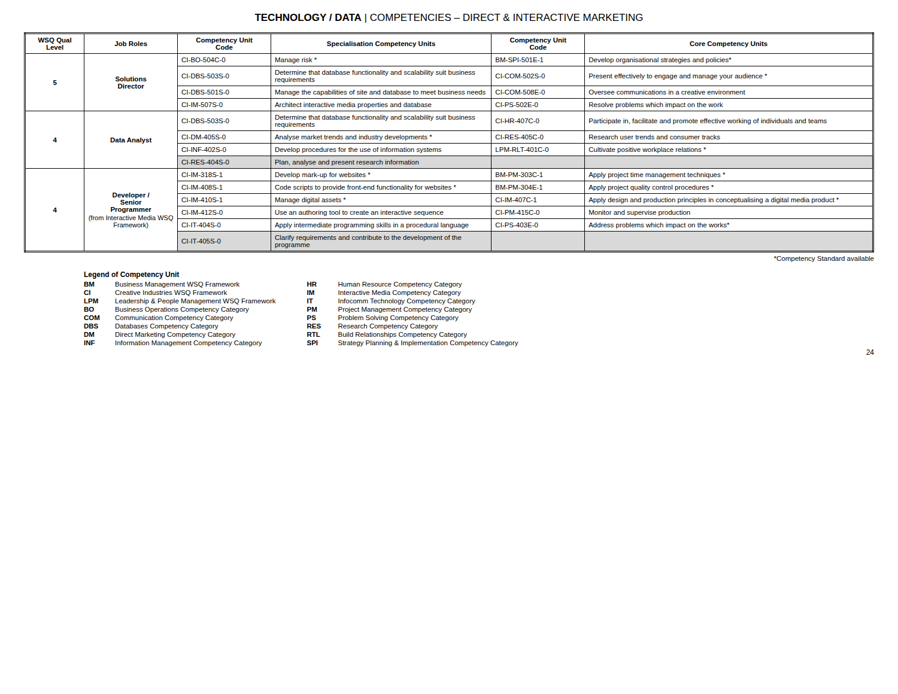TECHNOLOGY / DATA | COMPETENCIES – DIRECT & INTERACTIVE MARKETING
| WSQ Qual Level | Job Roles | Competency Unit Code | Specialisation Competency Units | Competency Unit Code | Core Competency Units |
| --- | --- | --- | --- | --- | --- |
| 5 | Solutions Director | CI-BO-504C-0 | Manage risk * | BM-SPI-501E-1 | Develop organisational strategies and policies* |
| CI-DBS-503S-0 | Determine that database functionality and scalability suit business requirements | CI-COM-502S-0 | Present effectively to engage and manage your audience * |
| CI-DBS-501S-0 | Manage the capabilities of site and database to meet business needs | CI-COM-508E-0 | Oversee communications in a creative environment |
| CI-IM-507S-0 | Architect interactive media properties and database | CI-PS-502E-0 | Resolve problems which impact on the work |
| 4 | Data Analyst | CI-DBS-503S-0 | Determine that database functionality and scalability suit business requirements | CI-HR-407C-0 | Participate in, facilitate and promote effective working of individuals and teams |
| CI-DM-405S-0 | Analyse market trends and industry developments * | CI-RES-405C-0 | Research user trends and consumer tracks |
| CI-INF-402S-0 | Develop procedures for the use of information systems | LPM-RLT-401C-0 | Cultivate positive workplace relations * |
| CI-RES-404S-0 | Plan, analyse and present research information | | |
| 4 | Developer / Senior Programmer (from Interactive Media WSQ Framework) | CI-IM-318S-1 | Develop mark-up for websites * | BM-PM-303C-1 | Apply project time management techniques * |
| CI-IM-408S-1 | Code scripts to provide front-end functionality for websites * | BM-PM-304E-1 | Apply project quality control procedures * |
| CI-IM-410S-1 | Manage digital assets * | CI-IM-407C-1 | Apply design and production principles in conceptualising a digital media product * |
| CI-IM-412S-0 | Use an authoring tool to create an interactive sequence | CI-PM-415C-0 | Monitor and supervise production |
| CI-IT-404S-0 | Apply intermediate programming skills in a procedural language | CI-PS-403E-0 | Address problems which impact on the works* |
| CI-IT-405S-0 | Clarify requirements and contribute to the development of the programme | | |
*Competency Standard available
Legend of Competency Unit
| BM | Business Management WSQ Framework | | HR | Human Resource Competency Category |
| CI | Creative Industries WSQ Framework | | IM | Interactive Media Competency Category |
| LPM | Leadership & People Management WSQ Framework | | IT | Infocomm Technology Competency Category |
| BO | Business Operations Competency Category | | PM | Project Management Competency Category |
| COM | Communication Competency Category | | PS | Problem Solving Competency Category |
| DBS | Databases Competency Category | | RES | Research Competency Category |
| DM | Direct Marketing Competency Category | | RTL | Build Relationships Competency Category |
| INF | Information Management Competency Category | | SPI | Strategy Planning & Implementation Competency Category |
24